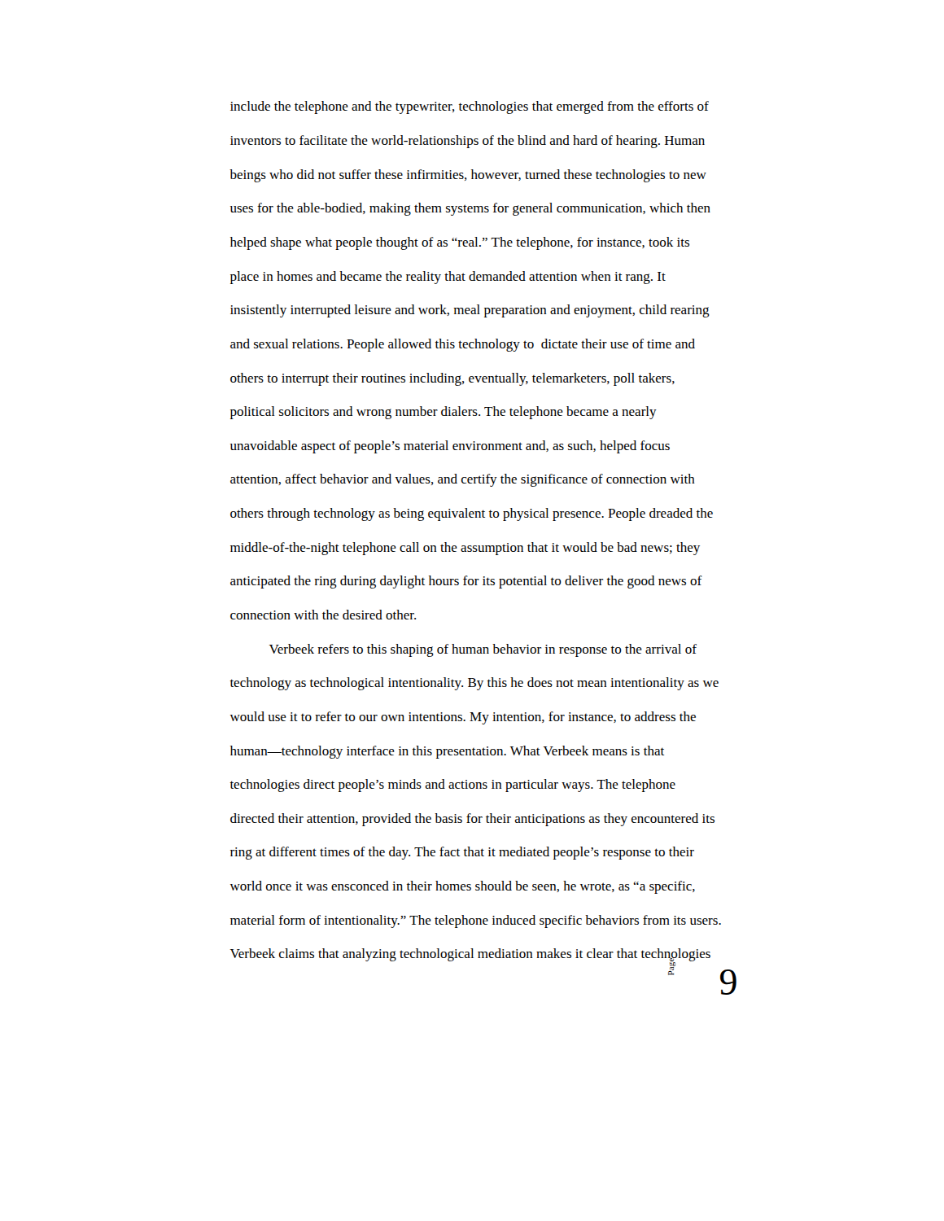include the telephone and the typewriter, technologies that emerged from the efforts of inventors to facilitate the world-relationships of the blind and hard of hearing. Human beings who did not suffer these infirmities, however, turned these technologies to new uses for the able-bodied, making them systems for general communication, which then helped shape what people thought of as “real.” The telephone, for instance, took its place in homes and became the reality that demanded attention when it rang. It insistently interrupted leisure and work, meal preparation and enjoyment, child rearing and sexual relations. People allowed this technology to dictate their use of time and others to interrupt their routines including, eventually, telemarketers, poll takers, political solicitors and wrong number dialers. The telephone became a nearly unavoidable aspect of people’s material environment and, as such, helped focus attention, affect behavior and values, and certify the significance of connection with others through technology as being equivalent to physical presence. People dreaded the middle-of-the-night telephone call on the assumption that it would be bad news; they anticipated the ring during daylight hours for its potential to deliver the good news of connection with the desired other.
Verbeek refers to this shaping of human behavior in response to the arrival of technology as technological intentionality. By this he does not mean intentionality as we would use it to refer to our own intentions. My intention, for instance, to address the human—technology interface in this presentation. What Verbeek means is that technologies direct people’s minds and actions in particular ways. The telephone directed their attention, provided the basis for their anticipations as they encountered its ring at different times of the day. The fact that it mediated people’s response to their world once it was ensconced in their homes should be seen, he wrote, as “a specific, material form of intentionality.” The telephone induced specific behaviors from its users. Verbeek claims that analyzing technological mediation makes it clear that technologies
9 Page